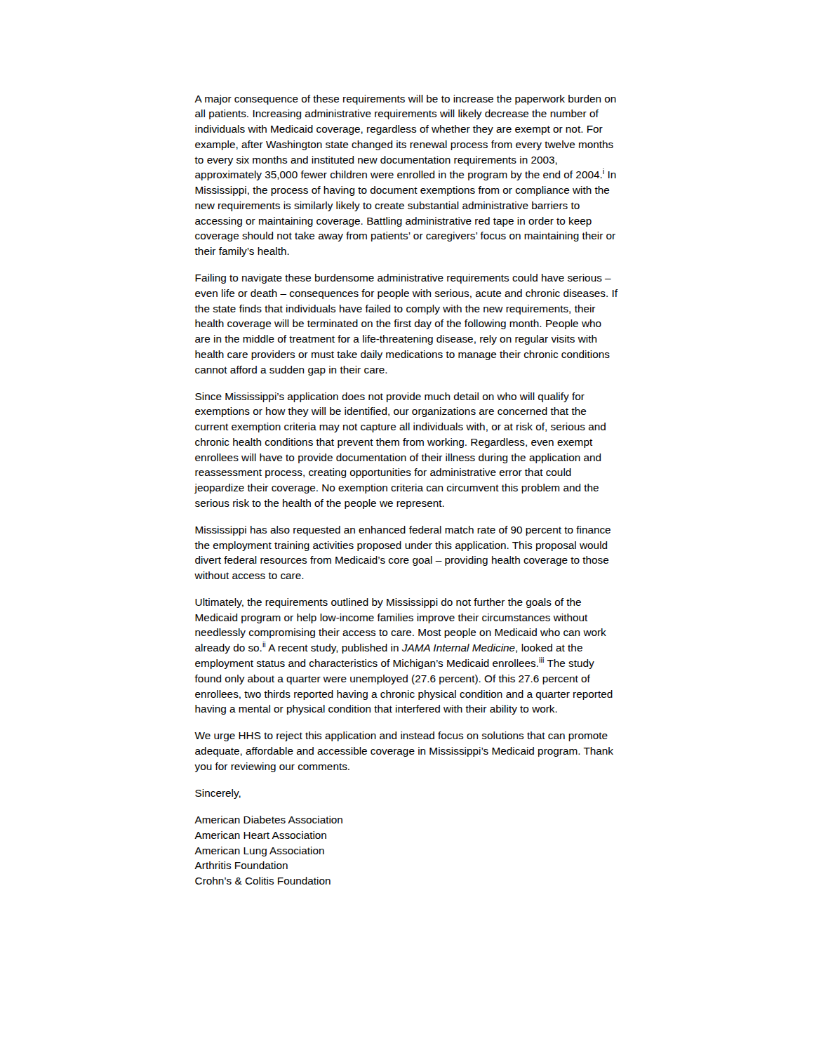A major consequence of these requirements will be to increase the paperwork burden on all patients. Increasing administrative requirements will likely decrease the number of individuals with Medicaid coverage, regardless of whether they are exempt or not. For example, after Washington state changed its renewal process from every twelve months to every six months and instituted new documentation requirements in 2003, approximately 35,000 fewer children were enrolled in the program by the end of 2004.i In Mississippi, the process of having to document exemptions from or compliance with the new requirements is similarly likely to create substantial administrative barriers to accessing or maintaining coverage. Battling administrative red tape in order to keep coverage should not take away from patients’ or caregivers’ focus on maintaining their or their family’s health.
Failing to navigate these burdensome administrative requirements could have serious – even life or death – consequences for people with serious, acute and chronic diseases. If the state finds that individuals have failed to comply with the new requirements, their health coverage will be terminated on the first day of the following month. People who are in the middle of treatment for a life-threatening disease, rely on regular visits with health care providers or must take daily medications to manage their chronic conditions cannot afford a sudden gap in their care.
Since Mississippi’s application does not provide much detail on who will qualify for exemptions or how they will be identified, our organizations are concerned that the current exemption criteria may not capture all individuals with, or at risk of, serious and chronic health conditions that prevent them from working. Regardless, even exempt enrollees will have to provide documentation of their illness during the application and reassessment process, creating opportunities for administrative error that could jeopardize their coverage. No exemption criteria can circumvent this problem and the serious risk to the health of the people we represent.
Mississippi has also requested an enhanced federal match rate of 90 percent to finance the employment training activities proposed under this application. This proposal would divert federal resources from Medicaid’s core goal – providing health coverage to those without access to care.
Ultimately, the requirements outlined by Mississippi do not further the goals of the Medicaid program or help low-income families improve their circumstances without needlessly compromising their access to care. Most people on Medicaid who can work already do so.ii A recent study, published in JAMA Internal Medicine, looked at the employment status and characteristics of Michigan’s Medicaid enrollees.iii The study found only about a quarter were unemployed (27.6 percent). Of this 27.6 percent of enrollees, two thirds reported having a chronic physical condition and a quarter reported having a mental or physical condition that interfered with their ability to work.
We urge HHS to reject this application and instead focus on solutions that can promote adequate, affordable and accessible coverage in Mississippi’s Medicaid program. Thank you for reviewing our comments.
Sincerely,
American Diabetes Association
American Heart Association
American Lung Association
Arthritis Foundation
Crohn’s & Colitis Foundation